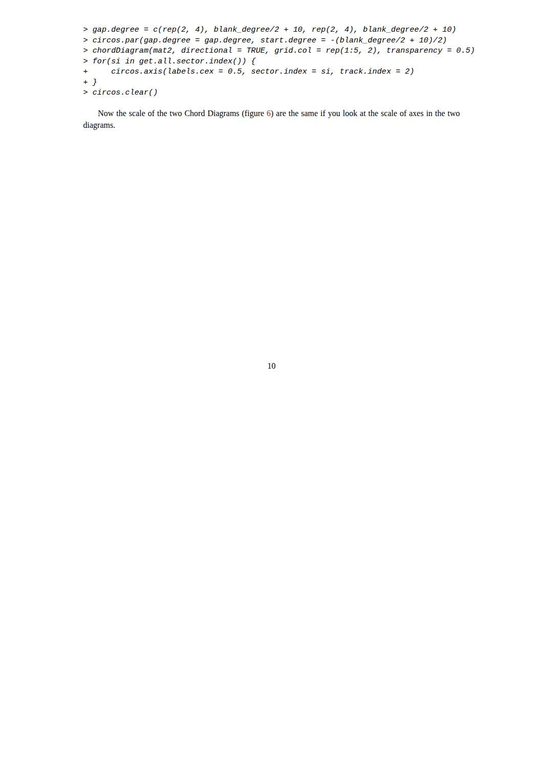> gap.degree = c(rep(2, 4), blank_degree/2 + 10, rep(2, 4), blank_degree/2 + 10)
> circos.par(gap.degree = gap.degree, start.degree = -(blank_degree/2 + 10)/2)
> chordDiagram(mat2, directional = TRUE, grid.col = rep(1:5, 2), transparency = 0.5)
> for(si in get.all.sector.index()) {
+     circos.axis(labels.cex = 0.5, sector.index = si, track.index = 2)
+ }
> circos.clear()
Now the scale of the two Chord Diagrams (figure 6) are the same if you look at the scale of axes in the two diagrams.
10